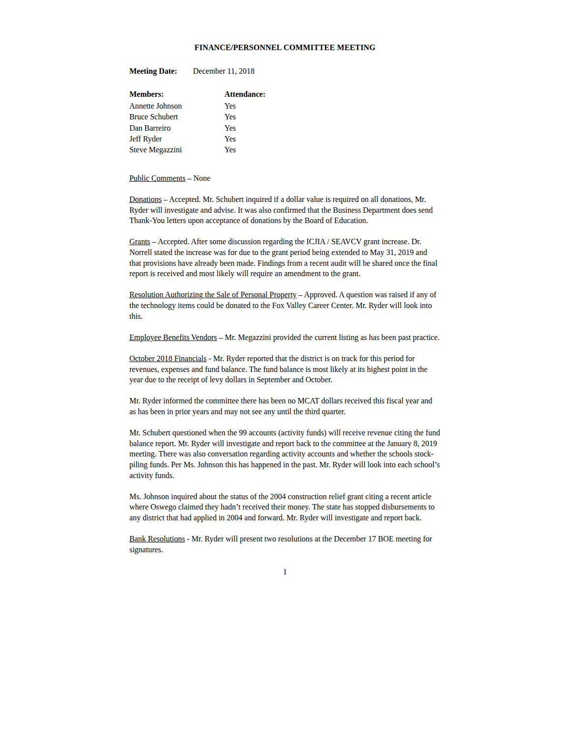FINANCE/PERSONNEL COMMITTEE MEETING
Meeting Date: December 11, 2018
| Members: | Attendance: |
| --- | --- |
| Annette Johnson | Yes |
| Bruce Schubert | Yes |
| Dan Barreiro | Yes |
| Jeff Ryder | Yes |
| Steve Megazzini | Yes |
Public Comments – None
Donations – Accepted. Mr. Schubert inquired if a dollar value is required on all donations, Mr. Ryder will investigate and advise. It was also confirmed that the Business Department does send Thank-You letters upon acceptance of donations by the Board of Education.
Grants – Accepted. After some discussion regarding the ICJIA / SEAVCV grant increase. Dr. Norrell stated the increase was for due to the grant period being extended to May 31, 2019 and that provisions have already been made. Findings from a recent audit will be shared once the final report is received and most likely will require an amendment to the grant.
Resolution Authorizing the Sale of Personal Property – Approved. A question was raised if any of the technology items could be donated to the Fox Valley Career Center. Mr. Ryder will look into this.
Employee Benefits Vendors – Mr. Megazzini provided the current listing as has been past practice.
October 2018 Financials - Mr. Ryder reported that the district is on track for this period for revenues, expenses and fund balance. The fund balance is most likely at its highest point in the year due to the receipt of levy dollars in September and October.
Mr. Ryder informed the committee there has been no MCAT dollars received this fiscal year and as has been in prior years and may not see any until the third quarter.
Mr. Schubert questioned when the 99 accounts (activity funds) will receive revenue citing the fund balance report. Mr. Ryder will investigate and report back to the committee at the January 8, 2019 meeting. There was also conversation regarding activity accounts and whether the schools stock-piling funds. Per Ms. Johnson this has happened in the past. Mr. Ryder will look into each school’s activity funds.
Ms. Johnson inquired about the status of the 2004 construction relief grant citing a recent article where Oswego claimed they hadn’t received their money. The state has stopped disbursements to any district that had applied in 2004 and forward. Mr. Ryder will investigate and report back.
Bank Resolutions - Mr. Ryder will present two resolutions at the December 17 BOE meeting for signatures.
1